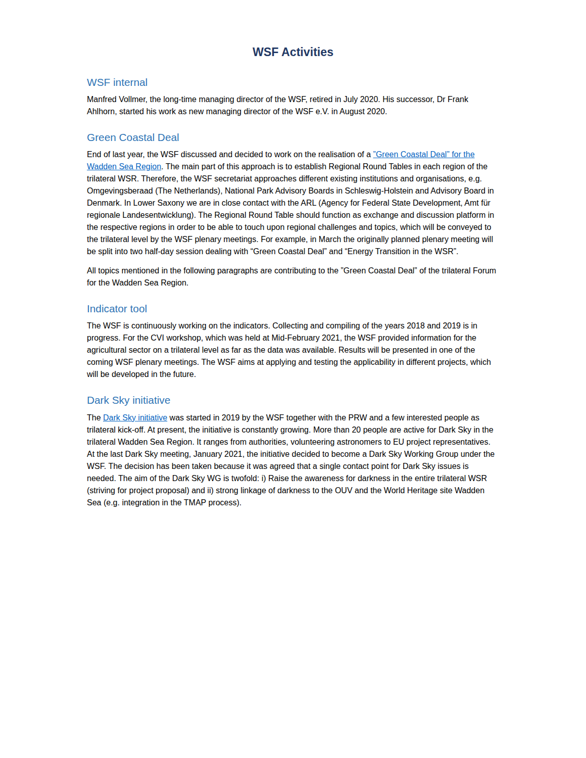WSF Activities
WSF internal
Manfred Vollmer, the long-time managing director of the WSF, retired in July 2020. His successor, Dr Frank Ahlhorn, started his work as new managing director of the WSF e.V. in August 2020.
Green Coastal Deal
End of last year, the WSF discussed and decided to work on the realisation of a ”Green Coastal Deal” for the Wadden Sea Region. The main part of this approach is to establish Regional Round Tables in each region of the trilateral WSR. Therefore, the WSF secretariat approaches different existing institutions and organisations, e.g. Omgevingsberaad (The Netherlands), National Park Advisory Boards in Schleswig-Holstein and Advisory Board in Denmark. In Lower Saxony we are in close contact with the ARL (Agency for Federal State Development, Amt für regionale Landesentwicklung). The Regional Round Table should function as exchange and discussion platform in the respective regions in order to be able to touch upon regional challenges and topics, which will be conveyed to the trilateral level by the WSF plenary meetings. For example, in March the originally planned plenary meeting will be split into two half-day session dealing with “Green Coastal Deal” and “Energy Transition in the WSR”.
All topics mentioned in the following paragraphs are contributing to the ”Green Coastal Deal” of the trilateral Forum for the Wadden Sea Region.
Indicator tool
The WSF is continuously working on the indicators. Collecting and compiling of the years 2018 and 2019 is in progress. For the CVI workshop, which was held at Mid-February 2021, the WSF provided information for the agricultural sector on a trilateral level as far as the data was available. Results will be presented in one of the coming WSF plenary meetings. The WSF aims at applying and testing the applicability in different projects, which will be developed in the future.
Dark Sky initiative
The Dark Sky initiative was started in 2019 by the WSF together with the PRW and a few interested people as trilateral kick-off. At present, the initiative is constantly growing. More than 20 people are active for Dark Sky in the trilateral Wadden Sea Region. It ranges from authorities, volunteering astronomers to EU project representatives. At the last Dark Sky meeting, January 2021, the initiative decided to become a Dark Sky Working Group under the WSF. The decision has been taken because it was agreed that a single contact point for Dark Sky issues is needed. The aim of the Dark Sky WG is twofold: i) Raise the awareness for darkness in the entire trilateral WSR (striving for project proposal) and ii) strong linkage of darkness to the OUV and the World Heritage site Wadden Sea (e.g. integration in the TMAP process).